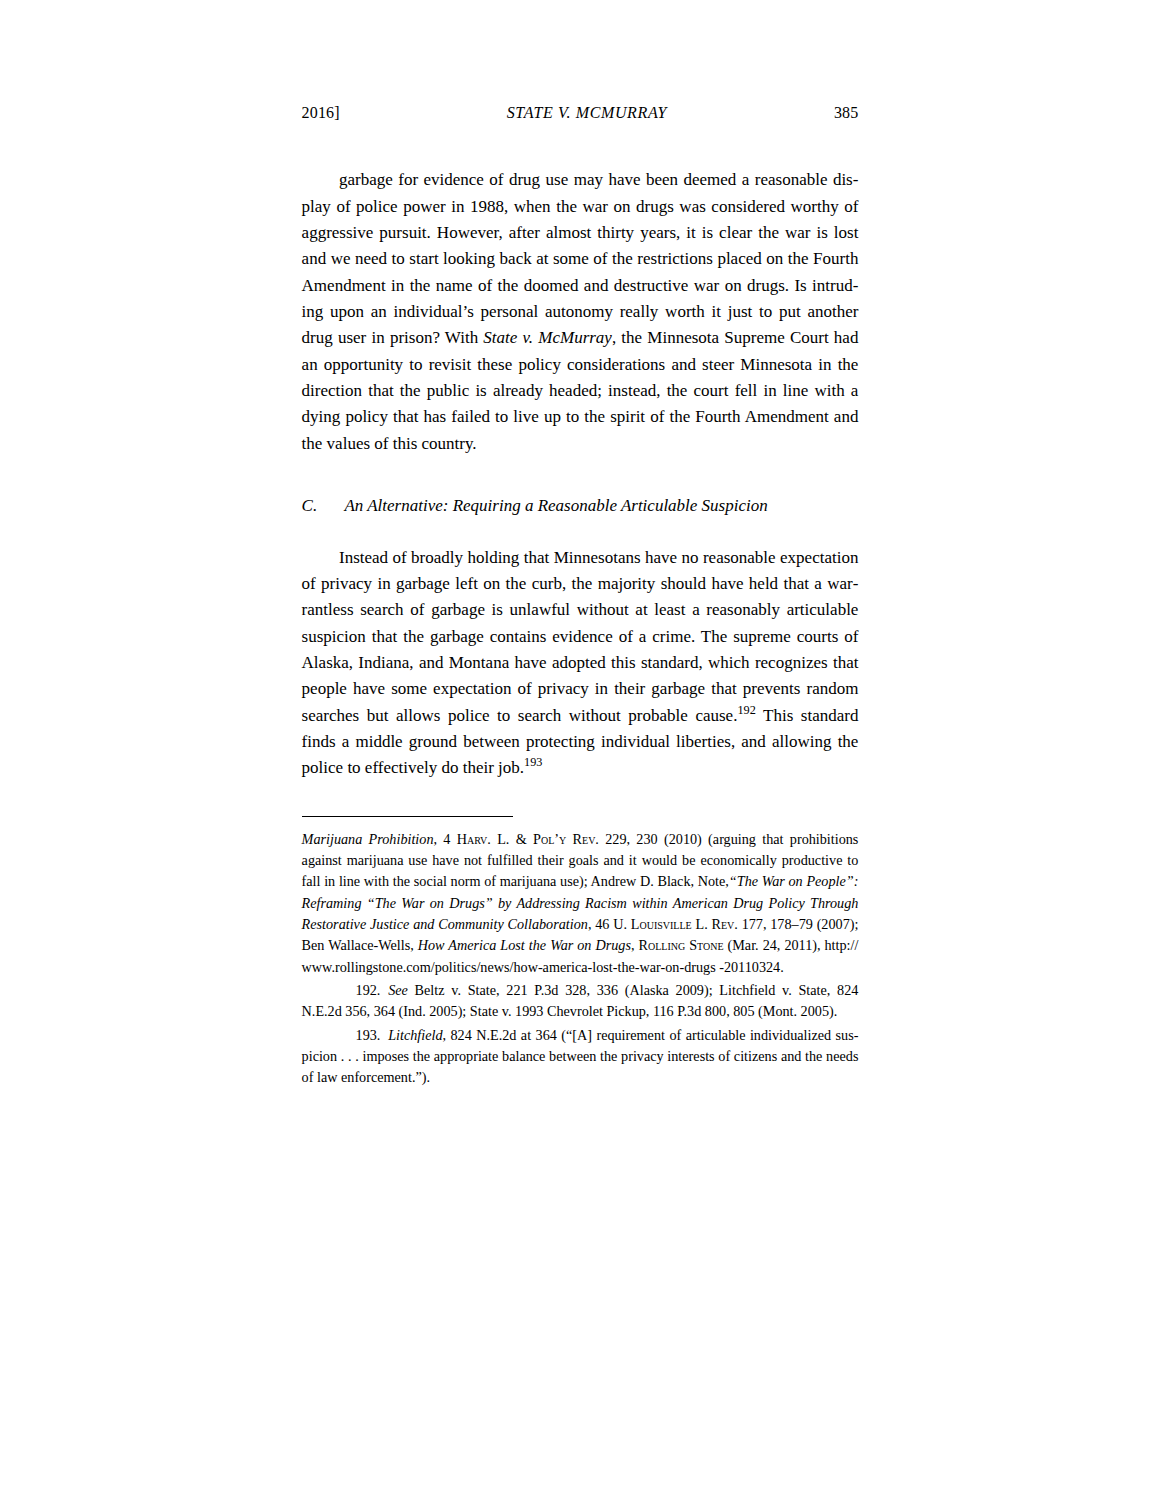2016] State v. McMurray 385
garbage for evidence of drug use may have been deemed a reasonable display of police power in 1988, when the war on drugs was considered worthy of aggressive pursuit. However, after almost thirty years, it is clear the war is lost and we need to start looking back at some of the restrictions placed on the Fourth Amendment in the name of the doomed and destructive war on drugs. Is intruding upon an individual’s personal autonomy really worth it just to put another drug user in prison? With State v. McMurray, the Minnesota Supreme Court had an opportunity to revisit these policy considerations and steer Minnesota in the direction that the public is already headed; instead, the court fell in line with a dying policy that has failed to live up to the spirit of the Fourth Amendment and the values of this country.
C. An Alternative: Requiring a Reasonable Articulable Suspicion
Instead of broadly holding that Minnesotans have no reasonable expectation of privacy in garbage left on the curb, the majority should have held that a warrantless search of garbage is unlawful without at least a reasonably articulable suspicion that the garbage contains evidence of a crime. The supreme courts of Alaska, Indiana, and Montana have adopted this standard, which recognizes that people have some expectation of privacy in their garbage that prevents random searches but allows police to search without probable cause.192 This standard finds a middle ground between protecting individual liberties, and allowing the police to effectively do their job.193
Marijuana Prohibition, 4 Harv. L. & Pol’y Rev. 229, 230 (2010) (arguing that prohibitions against marijuana use have not fulfilled their goals and it would be economically productive to fall in line with the social norm of marijuana use); Andrew D. Black, Note,“The War on People”: Reframing “The War on Drugs” by Addressing Racism within American Drug Policy Through Restorative Justice and Community Collaboration, 46 U. Louisville L. Rev. 177, 178–79 (2007); Ben Wallace-Wells, How America Lost the War on Drugs, Rolling Stone (Mar. 24, 2011), http://www.rollingstone.com/politics/news/how-america-lost-the-war-on-drugs -20110324.
192. See Beltz v. State, 221 P.3d 328, 336 (Alaska 2009); Litchfield v. State, 824 N.E.2d 356, 364 (Ind. 2005); State v. 1993 Chevrolet Pickup, 116 P.3d 800, 805 (Mont. 2005).
193. Litchfield, 824 N.E.2d at 364 (“[A] requirement of articulable individualized suspicion . . . imposes the appropriate balance between the privacy interests of citizens and the needs of law enforcement.”).